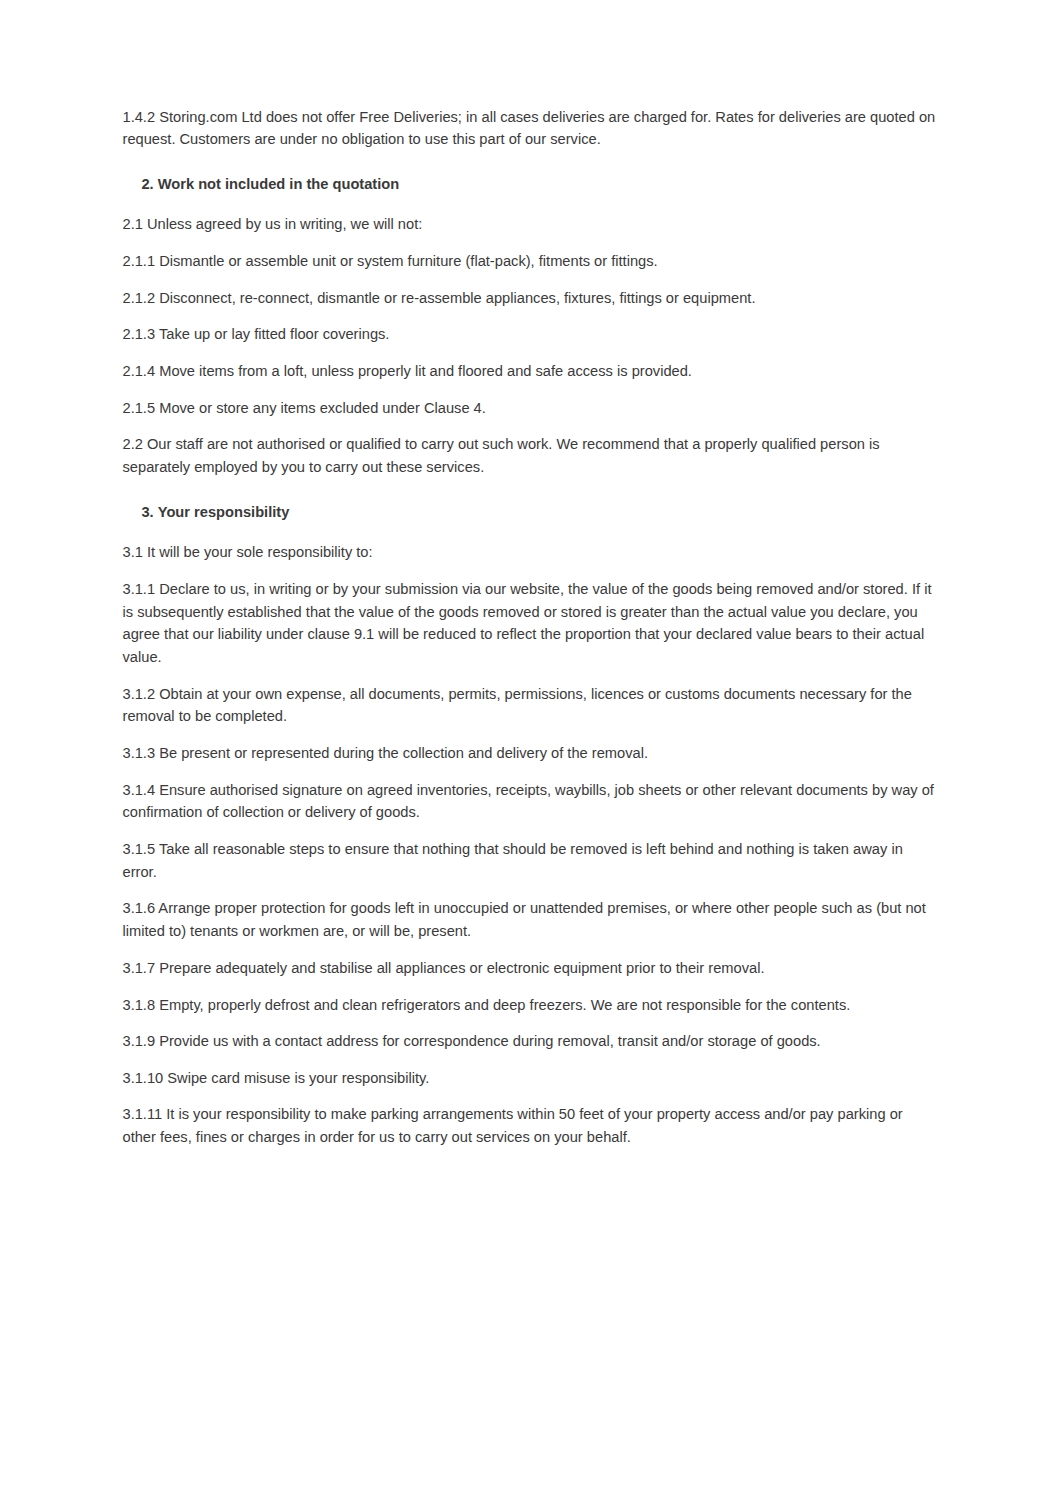1.4.2 Storing.com Ltd does not offer Free Deliveries; in all cases deliveries are charged for. Rates for deliveries are quoted on request. Customers are under no obligation to use this part of our service.
Work not included in the quotation
2.1 Unless agreed by us in writing, we will not:
2.1.1 Dismantle or assemble unit or system furniture (flat-pack), fitments or fittings.
2.1.2 Disconnect, re-connect, dismantle or re-assemble appliances, fixtures, fittings or equipment.
2.1.3 Take up or lay fitted floor coverings.
2.1.4 Move items from a loft, unless properly lit and floored and safe access is provided.
2.1.5 Move or store any items excluded under Clause 4.
2.2 Our staff are not authorised or qualified to carry out such work. We recommend that a properly qualified person is separately employed by you to carry out these services.
Your responsibility
3.1 It will be your sole responsibility to:
3.1.1 Declare to us, in writing or by your submission via our website, the value of the goods being removed and/or stored. If it is subsequently established that the value of the goods removed or stored is greater than the actual value you declare, you agree that our liability under clause 9.1 will be reduced to reflect the proportion that your declared value bears to their actual value.
3.1.2 Obtain at your own expense, all documents, permits, permissions, licences or customs documents necessary for the removal to be completed.
3.1.3 Be present or represented during the collection and delivery of the removal.
3.1.4 Ensure authorised signature on agreed inventories, receipts, waybills, job sheets or other relevant documents by way of confirmation of collection or delivery of goods.
3.1.5 Take all reasonable steps to ensure that nothing that should be removed is left behind and nothing is taken away in error.
3.1.6 Arrange proper protection for goods left in unoccupied or unattended premises, or where other people such as (but not limited to) tenants or workmen are, or will be, present.
3.1.7 Prepare adequately and stabilise all appliances or electronic equipment prior to their removal.
3.1.8 Empty, properly defrost and clean refrigerators and deep freezers. We are not responsible for the contents.
3.1.9 Provide us with a contact address for correspondence during removal, transit and/or storage of goods.
3.1.10 Swipe card misuse is your responsibility.
3.1.11 It is your responsibility to make parking arrangements within 50 feet of your property access and/or pay parking or other fees, fines or charges in order for us to carry out services on your behalf.